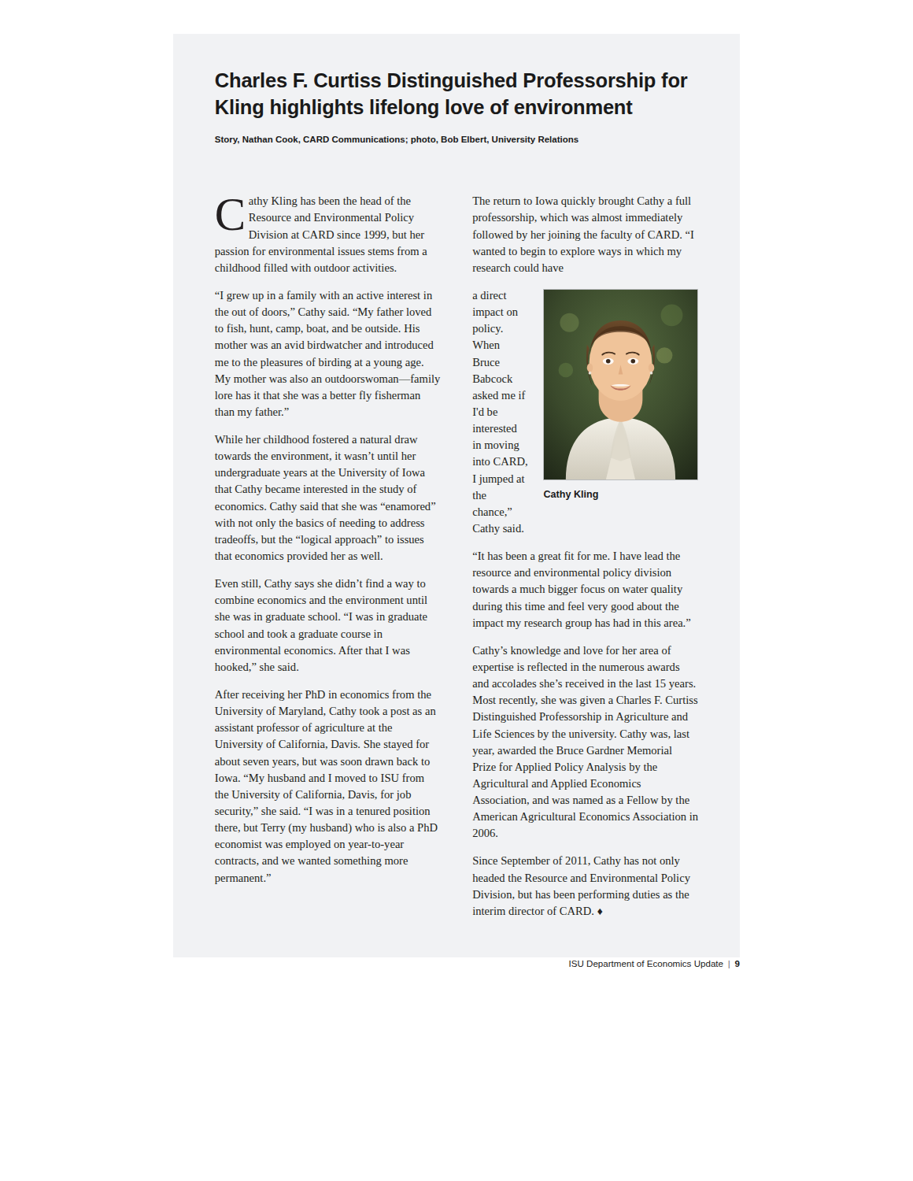Charles F. Curtiss Distinguished Professorship for Kling highlights lifelong love of environment
Story, Nathan Cook, CARD Communications; photo, Bob Elbert, University Relations
Cathy Kling has been the head of the Resource and Environmental Policy Division at CARD since 1999, but her passion for environmental issues stems from a childhood filled with outdoor activities.
“I grew up in a family with an active interest in the out of doors,” Cathy said. “My father loved to fish, hunt, camp, boat, and be outside. His mother was an avid birdwatcher and introduced me to the pleasures of birding at a young age. My mother was also an outdoorswoman—family lore has it that she was a better fly fisherman than my father.”
While her childhood fostered a natural draw towards the environment, it wasn’t until her undergraduate years at the University of Iowa that Cathy became interested in the study of economics. Cathy said that she was “enamored” with not only the basics of needing to address tradeoffs, but the “logical approach” to issues that economics provided her as well.
Even still, Cathy says she didn’t find a way to combine economics and the environment until she was in graduate school. “I was in graduate school and took a graduate course in environmental economics. After that I was hooked,” she said.
After receiving her PhD in economics from the University of Maryland, Cathy took a post as an assistant professor of agriculture at the University of California, Davis. She stayed for about seven years, but was soon drawn back to Iowa. “My husband and I moved to ISU from the University of California, Davis, for job security,” she said. “I was in a tenured position there, but Terry (my husband) who is also a PhD economist was employed on year-to-year contracts, and we wanted something more permanent.”
The return to Iowa quickly brought Cathy a full professorship, which was almost immediately followed by her joining the faculty of CARD. “I wanted to begin to explore ways in which my research could have
Cathy Kling
a direct impact on policy. When Bruce Babcock asked me if I'd be interested in moving into CARD, I jumped at the chance,” Cathy said.
“It has been a great fit for me. I have lead the resource and environmental policy division towards a much bigger focus on water quality during this time and feel very good about the impact my research group has had in this area.”
Cathy’s knowledge and love for her area of expertise is reflected in the numerous awards and accolades she’s received in the last 15 years. Most recently, she was given a Charles F. Curtiss Distinguished Professorship in Agriculture and Life Sciences by the university. Cathy was, last year, awarded the Bruce Gardner Memorial Prize for Applied Policy Analysis by the Agricultural and Applied Economics Association, and was named as a Fellow by the American Agricultural Economics Association in 2006.
Since September of 2011, Cathy has not only headed the Resource and Environmental Policy Division, but has been performing duties as the interim director of CARD. ♦
ISU Department of Economics Update|9